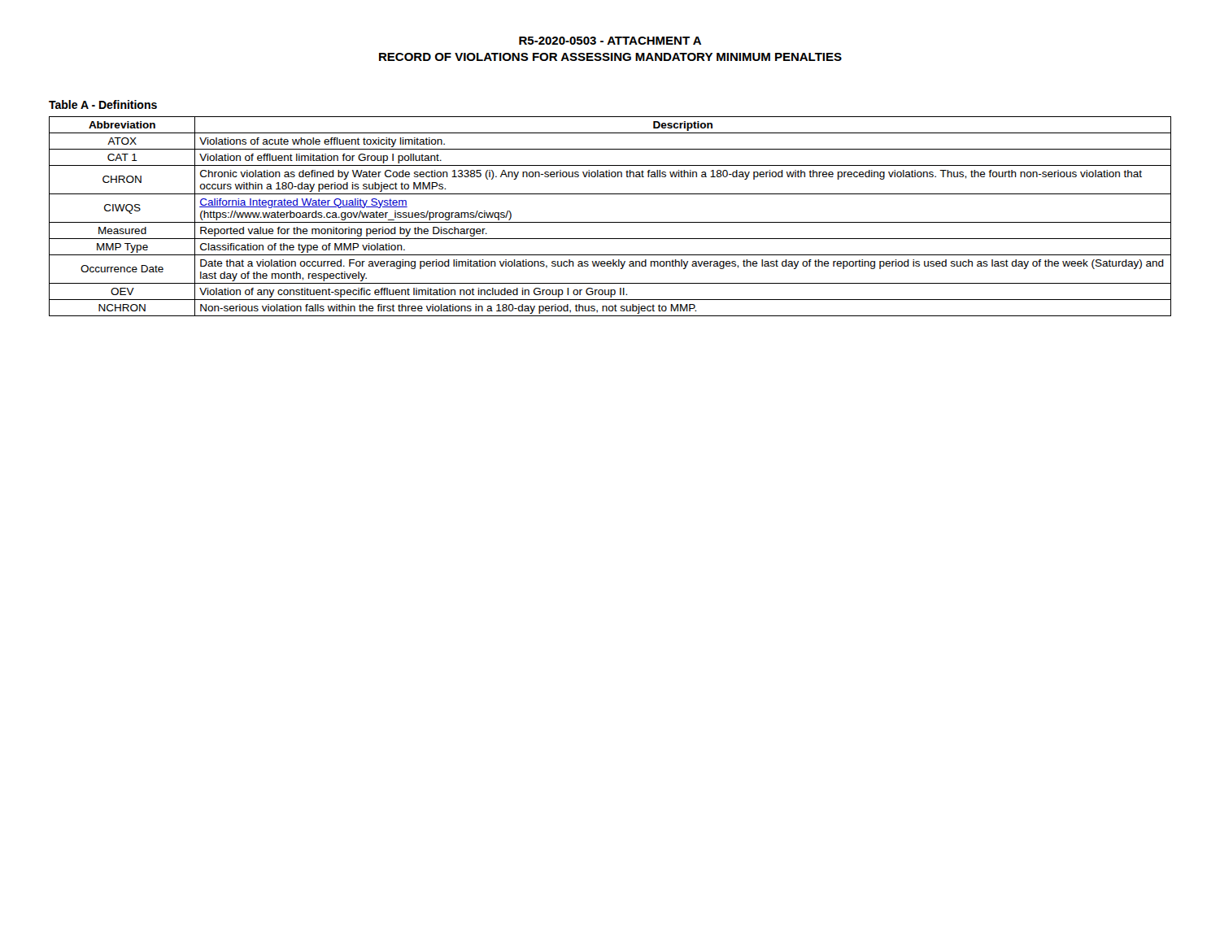R5-2020-0503 - ATTACHMENT A
RECORD OF VIOLATIONS FOR ASSESSING MANDATORY MINIMUM PENALTIES
Table A - Definitions
| Abbreviation | Description |
| --- | --- |
| ATOX | Violations of acute whole effluent toxicity limitation. |
| CAT 1 | Violation of effluent limitation for Group I pollutant. |
| CHRON | Chronic violation as defined by Water Code section 13385 (i). Any non-serious violation that falls within a 180-day period with three preceding violations. Thus, the fourth non-serious violation that occurs within a 180-day period is subject to MMPs. |
| CIWQS | California Integrated Water Quality System (https://www.waterboards.ca.gov/water_issues/programs/ciwqs/) |
| Measured | Reported value for the monitoring period by the Discharger. |
| MMP Type | Classification of the type of MMP violation. |
| Occurrence Date | Date that a violation occurred. For averaging period limitation violations, such as weekly and monthly averages, the last day of the reporting period is used such as last day of the week (Saturday) and last day of the month, respectively. |
| OEV | Violation of any constituent-specific effluent limitation not included in Group I or Group II. |
| NCHRON | Non-serious violation falls within the first three violations in a 180-day period, thus, not subject to MMP. |